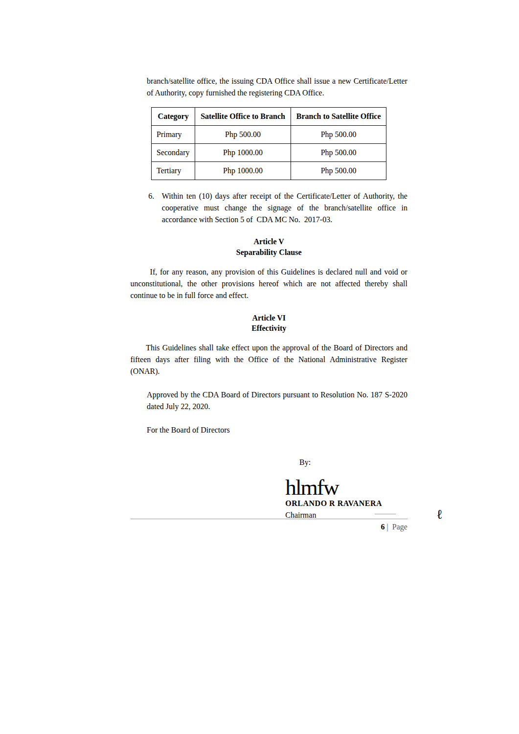branch/satellite office, the issuing CDA Office shall issue a new Certificate/Letter of Authority, copy furnished the registering CDA Office.
| Category | Satellite Office to Branch | Branch to Satellite Office |
| --- | --- | --- |
| Primary | Php 500.00 | Php 500.00 |
| Secondary | Php 1000.00 | Php 500.00 |
| Tertiary | Php 1000.00 | Php 500.00 |
Within ten (10) days after receipt of the Certificate/Letter of Authority, the cooperative must change the signage of the branch/satellite office in accordance with Section 5 of CDA MC No. 2017-03.
Article V Separability Clause
If, for any reason, any provision of this Guidelines is declared null and void or unconstitutional, the other provisions hereof which are not affected thereby shall continue to be in full force and effect.
Article VI Effectivity
This Guidelines shall take effect upon the approval of the Board of Directors and fifteen days after filing with the Office of the National Administrative Register (ONAR).
Approved by the CDA Board of Directors pursuant to Resolution No. 187 S-2020 dated July 22, 2020.
For the Board of Directors
By:
hlmfw
ORLANDO R RAVANERA
Chairman
ℓ
6 | Page